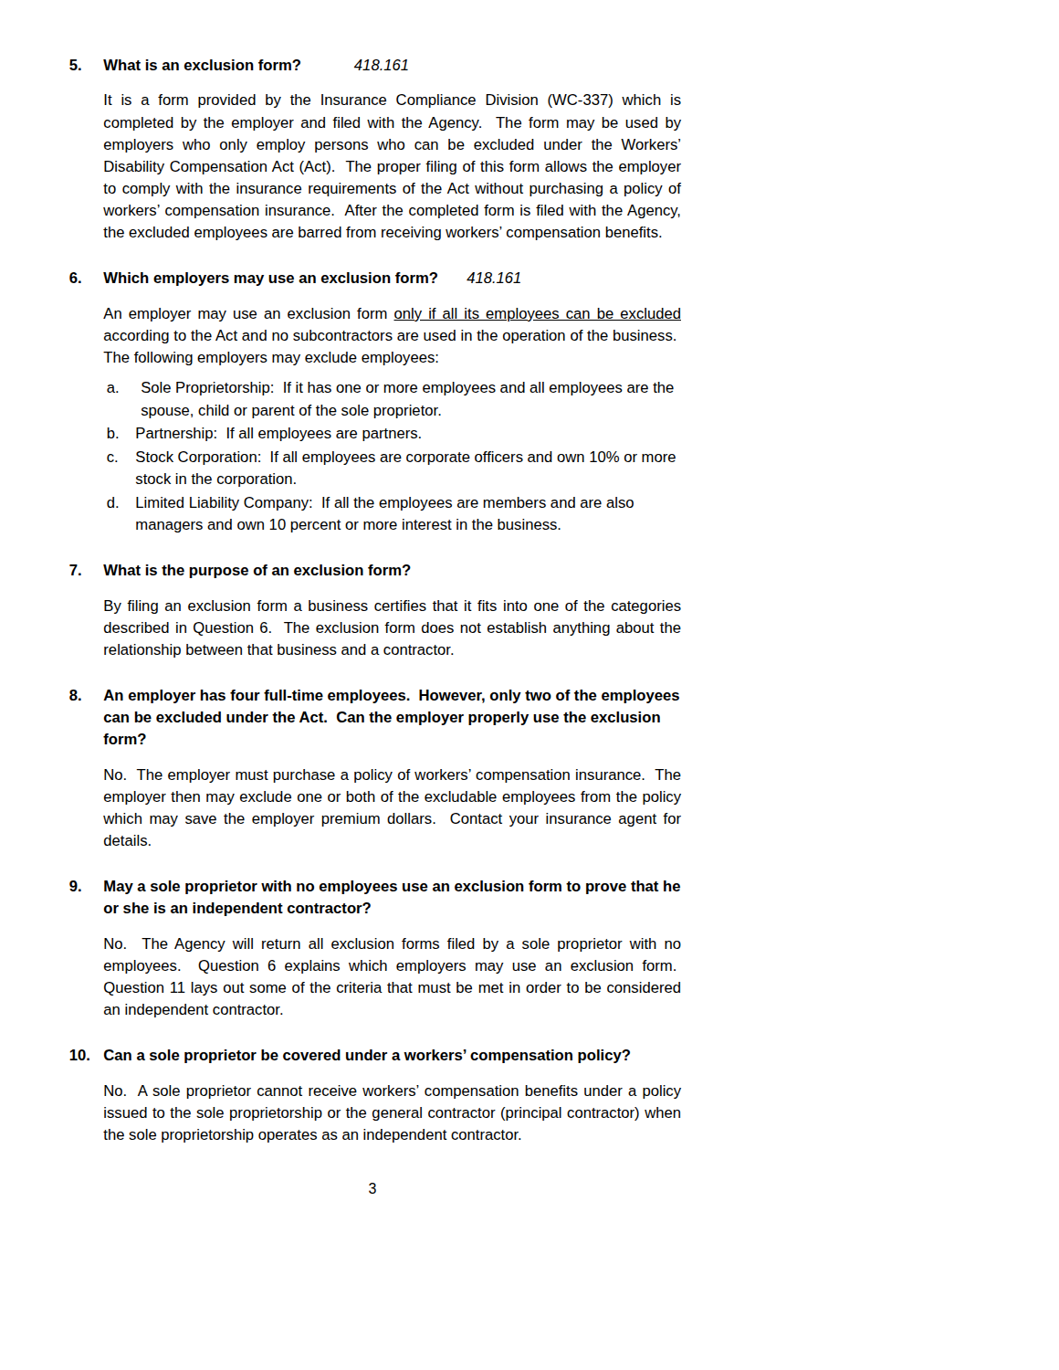What is an exclusion form? 418.161
It is a form provided by the Insurance Compliance Division (WC-337) which is completed by the employer and filed with the Agency. The form may be used by employers who only employ persons who can be excluded under the Workers’ Disability Compensation Act (Act). The proper filing of this form allows the employer to comply with the insurance requirements of the Act without purchasing a policy of workers’ compensation insurance. After the completed form is filed with the Agency, the excluded employees are barred from receiving workers’ compensation benefits.
Which employers may use an exclusion form? 418.161
An employer may use an exclusion form only if all its employees can be excluded according to the Act and no subcontractors are used in the operation of the business. The following employers may exclude employees:
Sole Proprietorship: If it has one or more employees and all employees are the spouse, child or parent of the sole proprietor.
Partnership: If all employees are partners.
Stock Corporation: If all employees are corporate officers and own 10% or more stock in the corporation.
Limited Liability Company: If all the employees are members and are also managers and own 10 percent or more interest in the business.
What is the purpose of an exclusion form?
By filing an exclusion form a business certifies that it fits into one of the categories described in Question 6. The exclusion form does not establish anything about the relationship between that business and a contractor.
An employer has four full-time employees. However, only two of the employees can be excluded under the Act. Can the employer properly use the exclusion form?
No. The employer must purchase a policy of workers’ compensation insurance. The employer then may exclude one or both of the excludable employees from the policy which may save the employer premium dollars. Contact your insurance agent for details.
May a sole proprietor with no employees use an exclusion form to prove that he or she is an independent contractor?
No. The Agency will return all exclusion forms filed by a sole proprietor with no employees. Question 6 explains which employers may use an exclusion form. Question 11 lays out some of the criteria that must be met in order to be considered an independent contractor.
Can a sole proprietor be covered under a workers’ compensation policy?
No. A sole proprietor cannot receive workers’ compensation benefits under a policy issued to the sole proprietorship or the general contractor (principal contractor) when the sole proprietorship operates as an independent contractor.
3